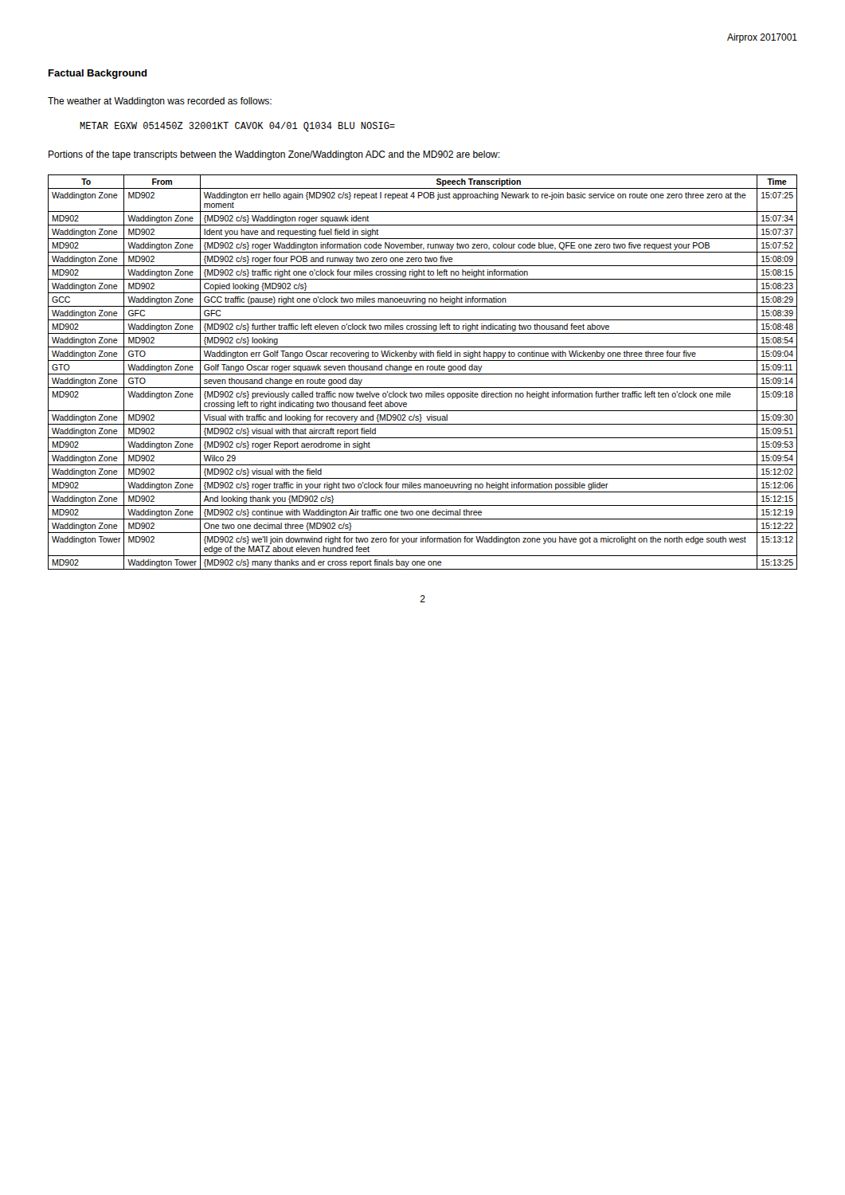Airprox 2017001
Factual Background
The weather at Waddington was recorded as follows:
METAR EGXW 051450Z 32001KT CAVOK 04/01 Q1034 BLU NOSIG=
Portions of the tape transcripts between the Waddington Zone/Waddington ADC and the MD902 are below:
| To | From | Speech Transcription | Time |
| --- | --- | --- | --- |
| Waddington Zone | MD902 | Waddington err hello again {MD902 c/s} repeat I repeat 4 POB just approaching Newark to re-join basic service on route one zero three zero at the moment | 15:07:25 |
| MD902 | Waddington Zone | {MD902 c/s} Waddington roger squawk ident | 15:07:34 |
| Waddington Zone | MD902 | Ident you have and requesting fuel field in sight | 15:07:37 |
| MD902 | Waddington Zone | {MD902 c/s} roger Waddington information code November, runway two zero, colour code blue, QFE one zero two five request your POB | 15:07:52 |
| Waddington Zone | MD902 | {MD902 c/s} roger four POB and runway two zero one zero two five | 15:08:09 |
| MD902 | Waddington Zone | {MD902 c/s} traffic right one o'clock four miles crossing right to left no height information | 15:08:15 |
| Waddington Zone | MD902 | Copied looking {MD902 c/s} | 15:08:23 |
| GCC | Waddington Zone | GCC traffic (pause) right one o'clock two miles manoeuvring no height information | 15:08:29 |
| Waddington Zone | GFC | GFC | 15:08:39 |
| MD902 | Waddington Zone | {MD902 c/s} further traffic left eleven o'clock two miles crossing left to right indicating two thousand feet above | 15:08:48 |
| Waddington Zone | MD902 | {MD902 c/s} looking | 15:08:54 |
| Waddington Zone | GTO | Waddington err Golf Tango Oscar recovering to Wickenby with field in sight happy to continue with Wickenby one three three four five | 15:09:04 |
| GTO | Waddington Zone | Golf Tango Oscar roger squawk seven thousand change en route good day | 15:09:11 |
| Waddington Zone | GTO | seven thousand change en route good day | 15:09:14 |
| MD902 | Waddington Zone | {MD902 c/s} previously called traffic now twelve o'clock two miles opposite direction no height information further traffic left ten o'clock one mile crossing left to right indicating two thousand feet above | 15:09:18 |
| Waddington Zone | MD902 | Visual with traffic and looking for recovery and {MD902 c/s} visual | 15:09:30 |
| Waddington Zone | MD902 | {MD902 c/s} visual with that aircraft report field | 15:09:51 |
| MD902 | Waddington Zone | {MD902 c/s} roger Report aerodrome in sight | 15:09:53 |
| Waddington Zone | MD902 | Wilco 29 | 15:09:54 |
| Waddington Zone | MD902 | {MD902 c/s} visual with the field | 15:12:02 |
| MD902 | Waddington Zone | {MD902 c/s} roger traffic in your right two o'clock four miles manoeuvring no height information possible glider | 15:12:06 |
| Waddington Zone | MD902 | And looking thank you {MD902 c/s} | 15:12:15 |
| MD902 | Waddington Zone | {MD902 c/s} continue with Waddington Air traffic one two one decimal three | 15:12:19 |
| Waddington Zone | MD902 | One two one decimal three {MD902 c/s} | 15:12:22 |
| Waddington Tower | MD902 | {MD902 c/s} we'll join downwind right for two zero for your information for Waddington zone you have got a microlight on the north edge south west edge of the MATZ about eleven hundred feet | 15:13:12 |
| MD902 | Waddington Tower | {MD902 c/s} many thanks and er cross report finals bay one one | 15:13:25 |
2